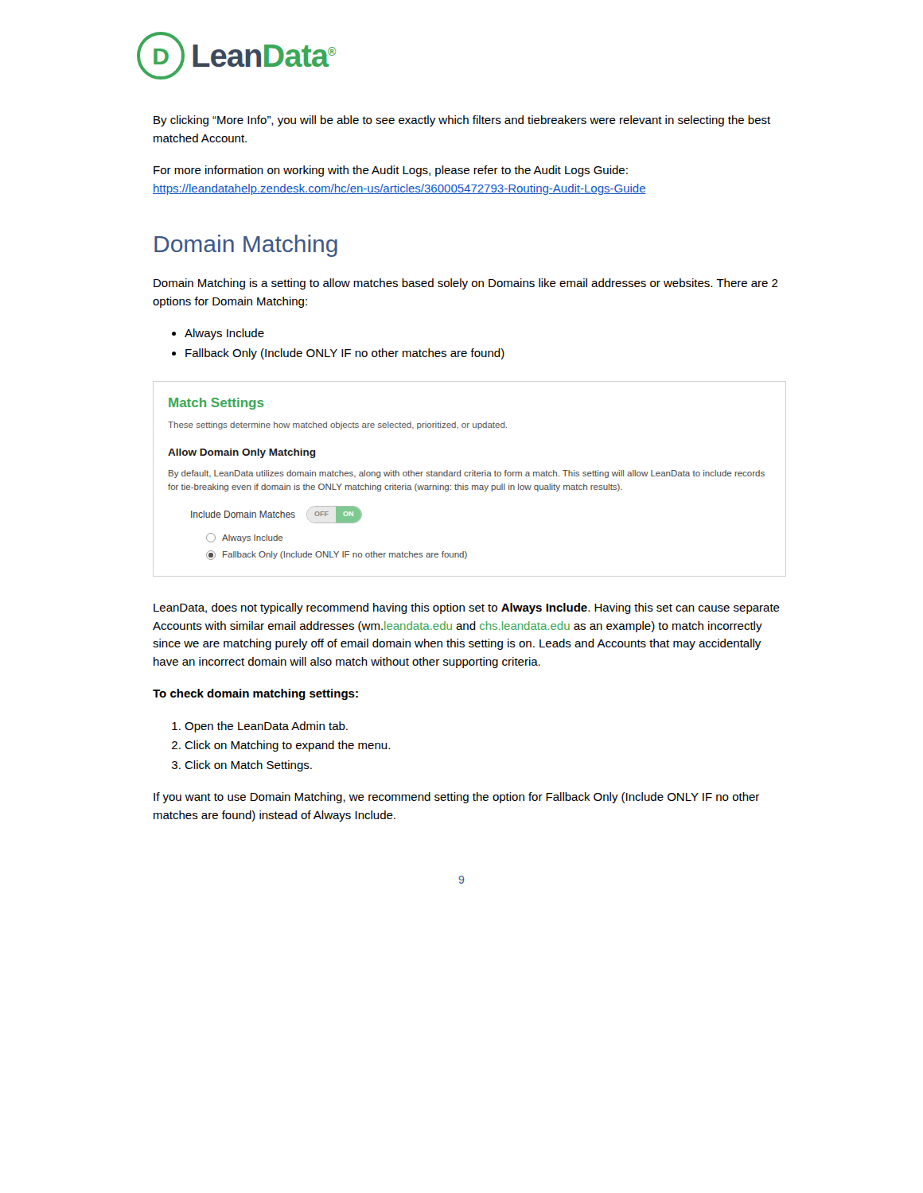D
Lean Data®
By clicking “More Info”, you will be able to see exactly which filters and tiebreakers were relevant in selecting the best matched Account.
For more information on working with the Audit Logs, please refer to the Audit Logs Guide:
https://leandatahelp.zendesk.com/hc/en-us/articles/360005472793-Routing-Audit-Logs-Guide
Domain Matching
Domain Matching is a setting to allow matches based solely on Domains like email addresses or websites. There are 2 options for Domain Matching:
Always Include
Fallback Only (Include ONLY IF no other matches are found)
Match Settings
These settings determine how matched objects are selected, prioritized, or updated.
Allow Domain Only Matching
By default, LeanData utilizes domain matches, along with other standard criteria to form a match. This setting will allow LeanData to include records for tie-breaking even if domain is the ONLY matching criteria (warning: this may pull in low quality match results).
Include Domain Matches OFF ON
Always Include
Fallback Only (Include ONLY IF no other matches are found)
LeanData, does not typically recommend having this option set to Always Include. Having this set can cause separate Accounts with similar email addresses (wm.leandata.edu and chs.leandata.edu as an example) to match incorrectly since we are matching purely off of email domain when this setting is on. Leads and Accounts that may accidentally have an incorrect domain will also match without other supporting criteria.
To check domain matching settings:
Open the LeanData Admin tab.
Click on Matching to expand the menu.
Click on Match Settings.
If you want to use Domain Matching, we recommend setting the option for Fallback Only (Include ONLY IF no other matches are found) instead of Always Include.
9